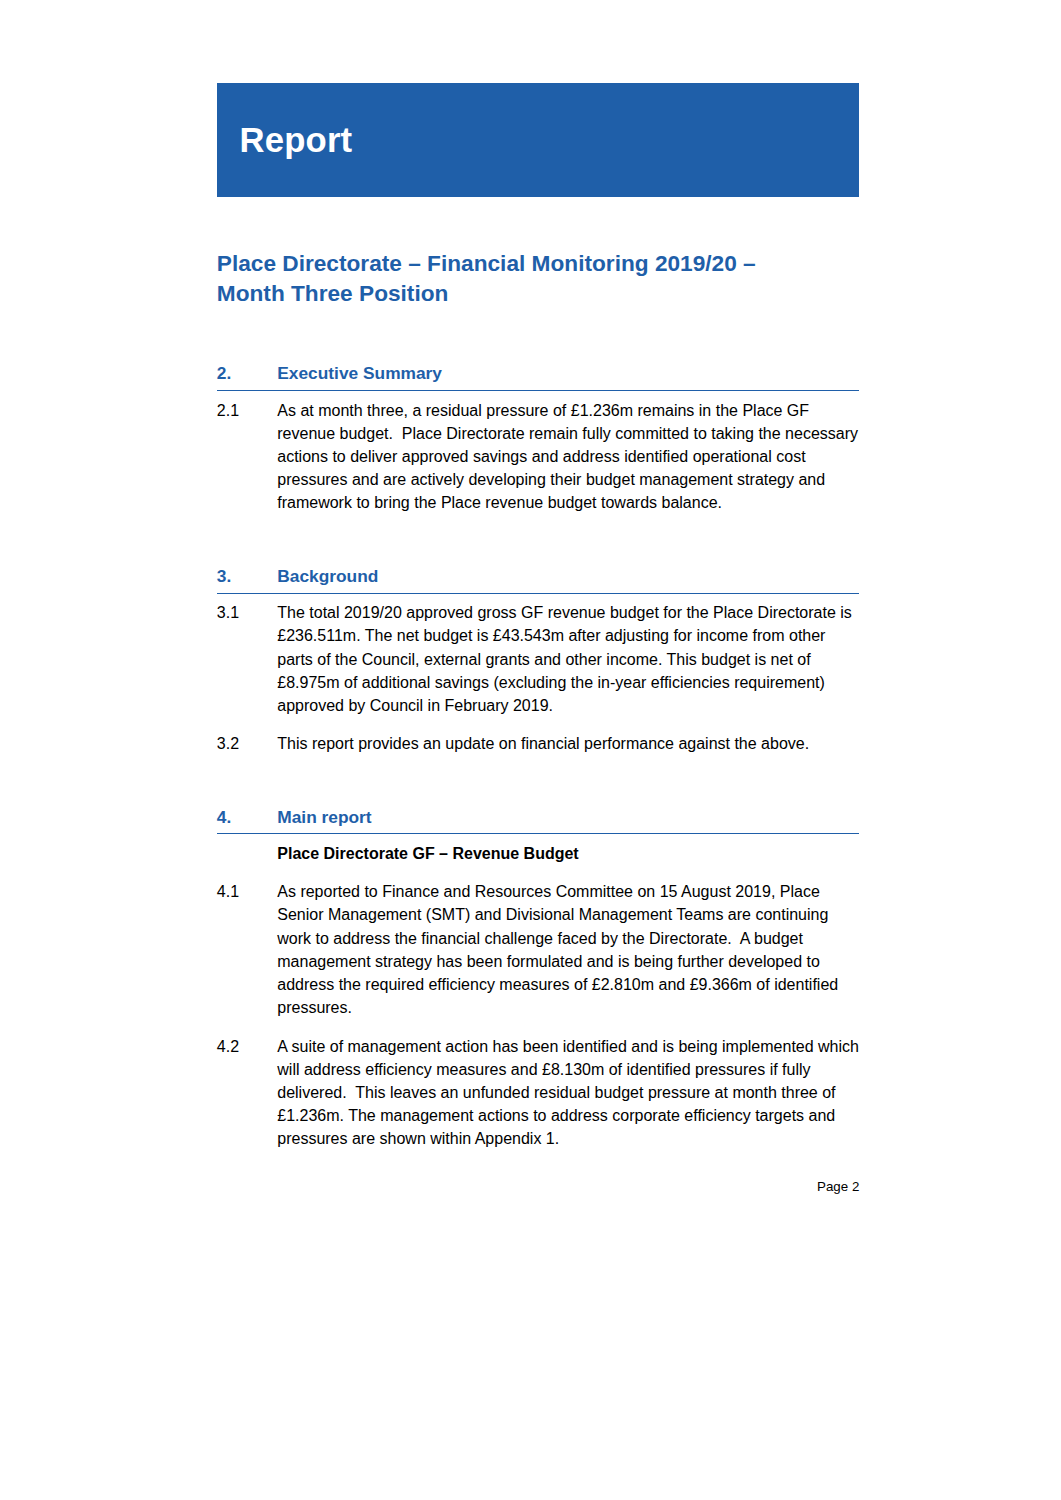Report
Place Directorate – Financial Monitoring 2019/20 –
Month Three Position
2. Executive Summary
2.1 As at month three, a residual pressure of £1.236m remains in the Place GF revenue budget. Place Directorate remain fully committed to taking the necessary actions to deliver approved savings and address identified operational cost pressures and are actively developing their budget management strategy and framework to bring the Place revenue budget towards balance.
3. Background
3.1 The total 2019/20 approved gross GF revenue budget for the Place Directorate is £236.511m. The net budget is £43.543m after adjusting for income from other parts of the Council, external grants and other income. This budget is net of £8.975m of additional savings (excluding the in-year efficiencies requirement) approved by Council in February 2019.
3.2 This report provides an update on financial performance against the above.
4. Main report
Place Directorate GF – Revenue Budget
4.1 As reported to Finance and Resources Committee on 15 August 2019, Place Senior Management (SMT) and Divisional Management Teams are continuing work to address the financial challenge faced by the Directorate. A budget management strategy has been formulated and is being further developed to address the required efficiency measures of £2.810m and £9.366m of identified pressures.
4.2 A suite of management action has been identified and is being implemented which will address efficiency measures and £8.130m of identified pressures if fully delivered. This leaves an unfunded residual budget pressure at month three of £1.236m. The management actions to address corporate efficiency targets and pressures are shown within Appendix 1.
Page 2